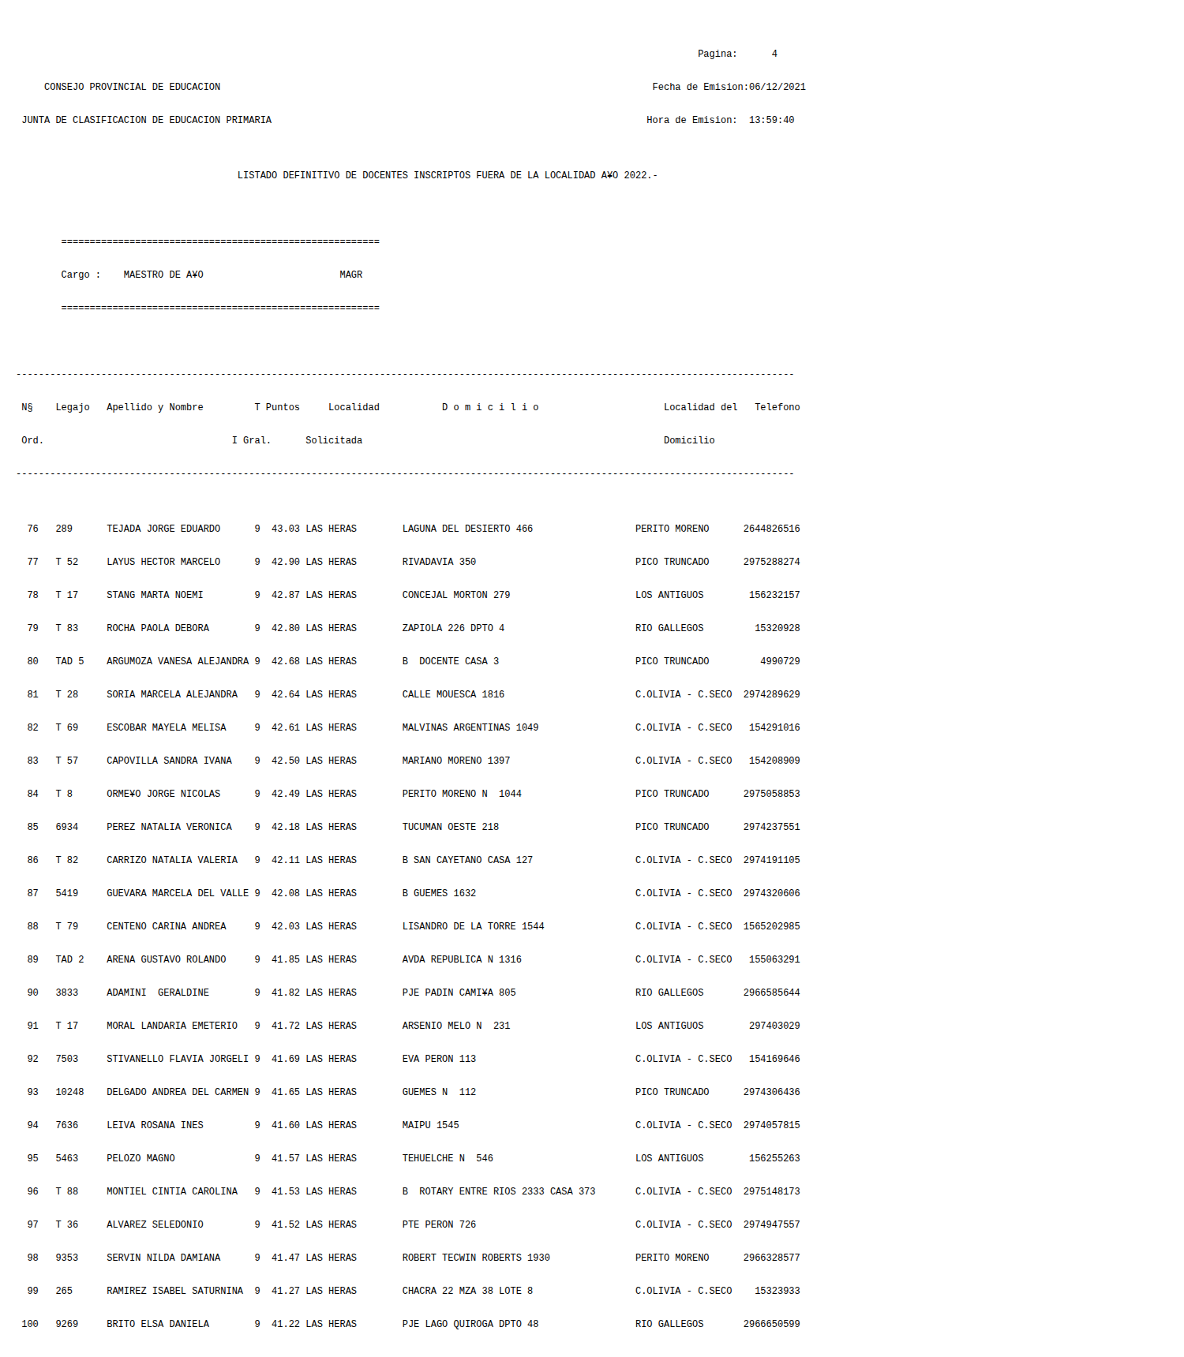Pagina: 4
CONSEJO PROVINCIAL DE EDUCACION Fecha de Emision:06/12/2021
JUNTA DE CLASIFICACION DE EDUCACION PRIMARIA Hora de Emision: 13:59:40
LISTADO DEFINITIVO DE DOCENTES INSCRIPTOS FUERA DE LA LOCALIDAD A¥O 2022.-
========================================================
Cargo : MAESTRO DE A¥O MAGR
========================================================
-----------------------------------------------------------------------------------------------------------------------------------------
N§ Legajo Apellido y Nombre T Puntos Localidad D o m i c i l i o Localidad del Telefono
Ord. I Gral. Solicitada Domicilio
-----------------------------------------------------------------------------------------------------------------------------------------
76 289 TEJADA JORGE EDUARDO 9 43.03 LAS HERAS LAGUNA DEL DESIERTO 466 PERITO MORENO 2644826516
77 T 52 LAYUS HECTOR MARCELO 9 42.90 LAS HERAS RIVADAVIA 350 PICO TRUNCADO 2975288274
78 T 17 STANG MARTA NOEMI 9 42.87 LAS HERAS CONCEJAL MORTON 279 LOS ANTIGUOS 156232157
79 T 83 ROCHA PAOLA DEBORA 9 42.80 LAS HERAS ZAPIOLA 226 DPTO 4 RIO GALLEGOS 15320928
80 TAD 5 ARGUMOZA VANESA ALEJANDRA 9 42.68 LAS HERAS B DOCENTE CASA 3 PICO TRUNCADO 4990729
81 T 28 SORIA MARCELA ALEJANDRA 9 42.64 LAS HERAS CALLE MOUESCA 1816 C.OLIVIA - C.SECO 2974289629
82 T 69 ESCOBAR MAYELA MELISA 9 42.61 LAS HERAS MALVINAS ARGENTINAS 1049 C.OLIVIA - C.SECO 154291016
83 T 57 CAPOVILLA SANDRA IVANA 9 42.50 LAS HERAS MARIANO MORENO 1397 C.OLIVIA - C.SECO 154208909
84 T 8 ORME¥O JORGE NICOLAS 9 42.49 LAS HERAS PERITO MORENO N 1044 PICO TRUNCADO 2975058853
85 6934 PEREZ NATALIA VERONICA 9 42.18 LAS HERAS TUCUMAN OESTE 218 PICO TRUNCADO 2974237551
86 T 82 CARRIZO NATALIA VALERIA 9 42.11 LAS HERAS B SAN CAYETANO CASA 127 C.OLIVIA - C.SECO 2974191105
87 5419 GUEVARA MARCELA DEL VALLE 9 42.08 LAS HERAS B GUEMES 1632 C.OLIVIA - C.SECO 2974320606
88 T 79 CENTENO CARINA ANDREA 9 42.03 LAS HERAS LISANDRO DE LA TORRE 1544 C.OLIVIA - C.SECO 1565202985
89 TAD 2 ARENA GUSTAVO ROLANDO 9 41.85 LAS HERAS AVDA REPUBLICA N 1316 C.OLIVIA - C.SECO 155063291
90 3833 ADAMINI GERALDINE 9 41.82 LAS HERAS PJE PADIN CAMI¥A 805 RIO GALLEGOS 2966585644
91 T 17 MORAL LANDARIA EMETERIO 9 41.72 LAS HERAS ARSENIO MELO N 231 LOS ANTIGUOS 297403029
92 7503 STIVANELLO FLAVIA JORGELI 9 41.69 LAS HERAS EVA PERON 113 C.OLIVIA - C.SECO 154169646
93 10248 DELGADO ANDREA DEL CARMEN 9 41.65 LAS HERAS GUEMES N 112 PICO TRUNCADO 2974306436
94 7636 LEIVA ROSANA INES 9 41.60 LAS HERAS MAIPU 1545 C.OLIVIA - C.SECO 2974057815
95 5463 PELOZO MAGNO 9 41.57 LAS HERAS TEHUELCHE N 546 LOS ANTIGUOS 156255263
96 T 88 MONTIEL CINTIA CAROLINA 9 41.53 LAS HERAS B ROTARY ENTRE RIOS 2333 CASA 373 C.OLIVIA - C.SECO 2975148173
97 T 36 ALVAREZ SELEDONIO 9 41.52 LAS HERAS PTE PERON 726 C.OLIVIA - C.SECO 2974947557
98 9353 SERVIN NILDA DAMIANA 9 41.47 LAS HERAS ROBERT TECWIN ROBERTS 1930 PERITO MORENO 2966328577
99 265 RAMIREZ ISABEL SATURNINA 9 41.27 LAS HERAS CHACRA 22 MZA 38 LOTE 8 C.OLIVIA - C.SECO 15323933
100 9269 BRITO ELSA DANIELA 9 41.22 LAS HERAS PJE LAGO QUIROGA DPTO 48 RIO GALLEGOS 2966650599